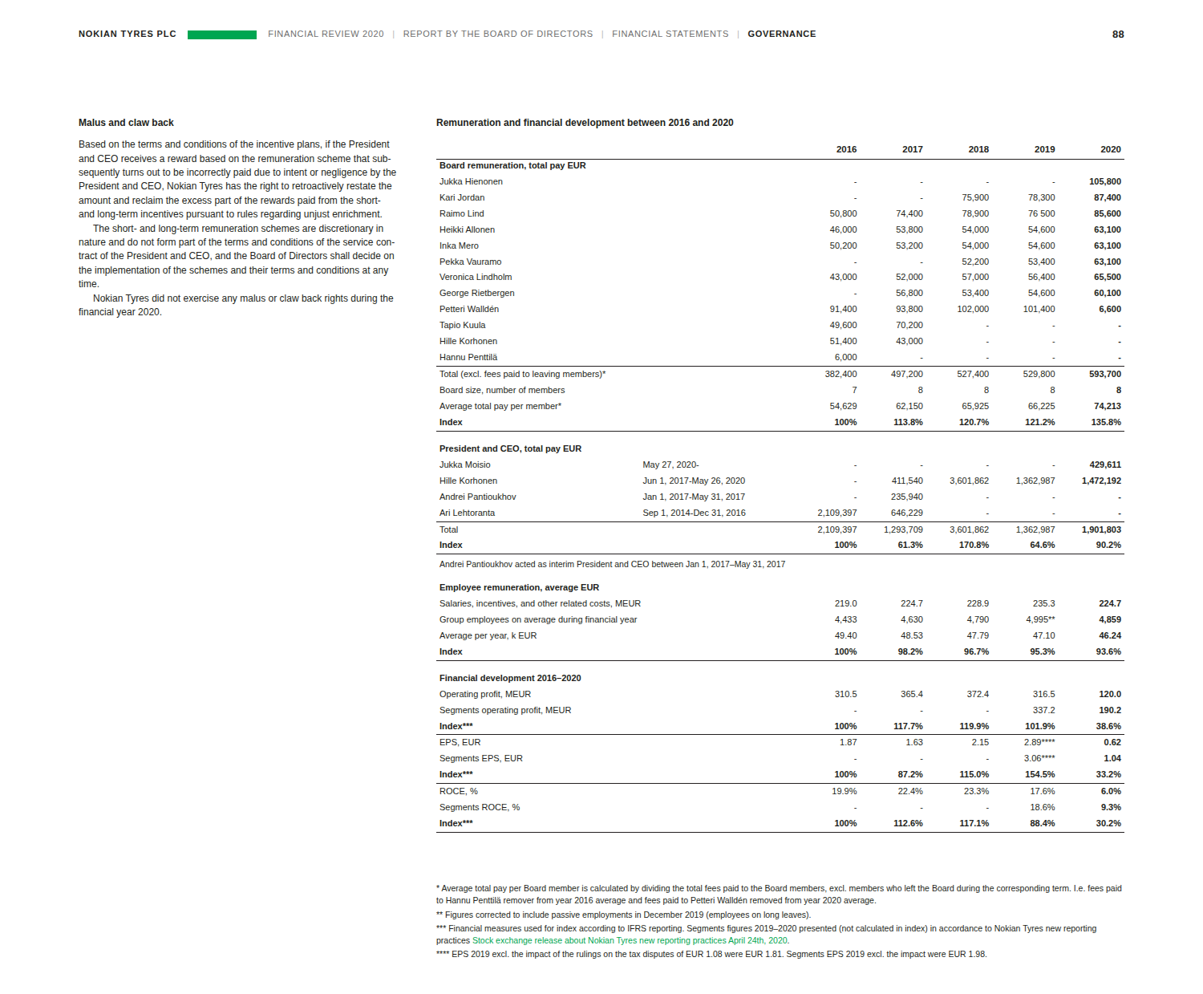NOKIAN TYRES PLC FINANCIAL REVIEW 2020| REPORT BY THE BOARD OF DIRECTORS| FINANCIAL STATEMENTS| GOVERNANCE 88
Malus and claw back
Based on the terms and conditions of the incentive plans, if the President and CEO receives a reward based on the remuneration scheme that subsequently turns out to be incorrectly paid due to intent or negligence by the President and CEO, Nokian Tyres has the right to retroactively restate the amount and reclaim the excess part of the rewards paid from the short- and long-term incentives pursuant to rules regarding unjust enrichment.
The short- and long-term remuneration schemes are discretionary in nature and do not form part of the terms and conditions of the service contract of the President and CEO, and the Board of Directors shall decide on the implementation of the schemes and their terms and conditions at any time.
Nokian Tyres did not exercise any malus or claw back rights during the financial year 2020.
Remuneration and financial development between 2016 and 2020
| | 2016 | 2017 | 2018 | 2019 | 2020 |
| --- | --- | --- | --- | --- | --- |
| Board remuneration, total pay EUR | | | | | |
| Jukka Hienonen | - | - | - | - | 105,800 |
| Kari Jordan | - | - | 75,900 | 78,300 | 87,400 |
| Raimo Lind | 50,800 | 74,400 | 78,900 | 76 500 | 85,600 |
| Heikki Allonen | 46,000 | 53,800 | 54,000 | 54,600 | 63,100 |
| Inka Mero | 50,200 | 53,200 | 54,000 | 54,600 | 63,100 |
| Pekka Vauramo | - | - | 52,200 | 53,400 | 63,100 |
| Veronica Lindholm | 43,000 | 52,000 | 57,000 | 56,400 | 65,500 |
| George Rietbergen | - | 56,800 | 53,400 | 54,600 | 60,100 |
| Petteri Walldén | 91,400 | 93,800 | 102,000 | 101,400 | 6,600 |
| Tapio Kuula | 49,600 | 70,200 | - | - | - |
| Hille Korhonen | 51,400 | 43,000 | - | - | - |
| Hannu Penttilä | 6,000 | - | - | - | - |
| Total (excl. fees paid to leaving members)* | 382,400 | 497,200 | 527,400 | 529,800 | 593,700 |
| Board size, number of members | 7 | 8 | 8 | 8 | 8 |
| Average total pay per member* | 54,629 | 62,150 | 65,925 | 66,225 | 74,213 |
| Index | 100% | 113.8% | 120.7% | 121.2% | 135.8% |
| President and CEO, total pay EUR | | | | | |
| Jukka Moisio | May 27, 2020- | - | - | - | - | 429,611 |
| Hille Korhonen | Jun 1, 2017-May 26, 2020 | - | 411,540 | 3,601,862 | 1,362,987 | 1,472,192 |
| Andrei Pantioukhov | Jan 1, 2017-May 31, 2017 | - | 235,940 | - | - | - |
| Ari Lehtoranta | Sep 1, 2014-Dec 31, 2016 | 2,109,397 | 646,229 | - | - | - |
| Total | 2,109,397 | 1,293,709 | 3,601,862 | 1,362,987 | 1,901,803 |
| Index | 100% | 61.3% | 170.8% | 64.6% | 90.2% |
| Andrei Pantioukhov acted as interim President and CEO between Jan 1, 2017–May 31, 2017 |
| Employee remuneration, average EUR | | | | | |
| Salaries, incentives, and other related costs, MEUR | 219.0 | 224.7 | 228.9 | 235.3 | 224.7 |
| Group employees on average during financial year | 4,433 | 4,630 | 4,790 | 4,995** | 4,859 |
| Average per year, k EUR | 49.40 | 48.53 | 47.79 | 47.10 | 46.24 |
| Index | 100% | 98.2% | 96.7% | 95.3% | 93.6% |
| Financial development 2016–2020 | | | | | |
| Operating profit, MEUR | 310.5 | 365.4 | 372.4 | 316.5 | 120.0 |
| Segments operating profit, MEUR | - | - | - | 337.2 | 190.2 |
| Index*** | 100% | 117.7% | 119.9% | 101.9% | 38.6% |
| EPS, EUR | 1.87 | 1.63 | 2.15 | 2.89**** | 0.62 |
| Segments EPS, EUR | - | - | - | 3.06**** | 1.04 |
| Index*** | 100% | 87.2% | 115.0% | 154.5% | 33.2% |
| ROCE, % | 19.9% | 22.4% | 23.3% | 17.6% | 6.0% |
| Segments ROCE, % | - | - | - | 18.6% | 9.3% |
| Index*** | 100% | 112.6% | 117.1% | 88.4% | 30.2% |
* Average total pay per Board member is calculated by dividing the total fees paid to the Board members, excl. members who left the Board during the corresponding term. I.e. fees paid to Hannu Penttilä remover from year 2016 average and fees paid to Petteri Walldén removed from year 2020 average.
** Figures corrected to include passive employments in December 2019 (employees on long leaves).
*** Financial measures used for index according to IFRS reporting. Segments figures 2019–2020 presented (not calculated in index) in accordance to Nokian Tyres new reporting practices Stock exchange release about Nokian Tyres new reporting practices April 24th, 2020.
**** EPS 2019 excl. the impact of the rulings on the tax disputes of EUR 1.08 were EUR 1.81. Segments EPS 2019 excl. the impact were EUR 1.98.